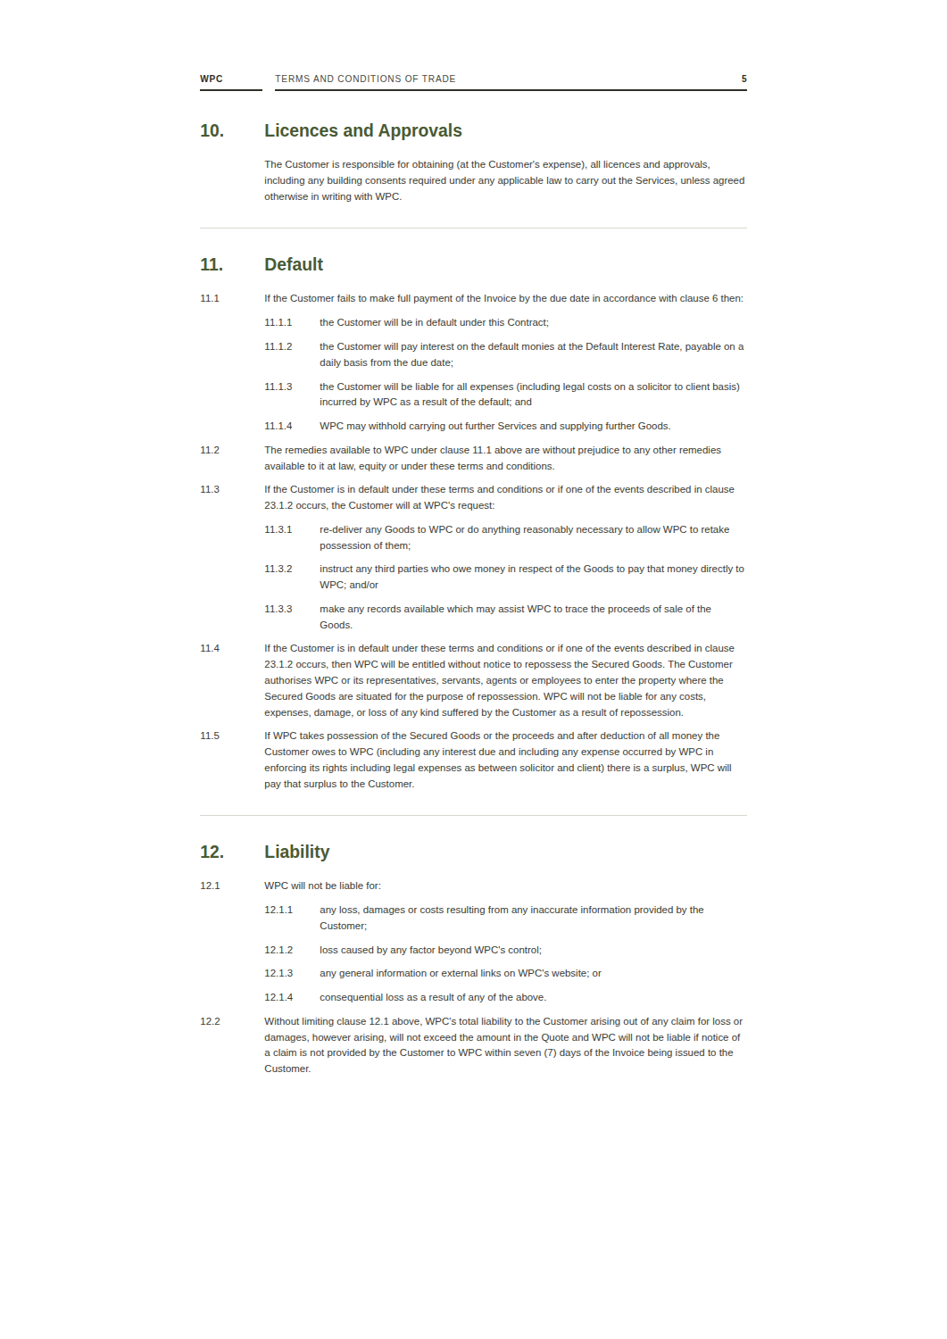WPC
Terms and Conditions of Trade 5
10.
Licences and Approvals
The Customer is responsible for obtaining (at the Customer's expense), all licences and approvals, including any building consents required under any applicable law to carry out the Services, unless agreed otherwise in writing with WPC.
11.
Default
11.1
If the Customer fails to make full payment of the Invoice by the due date in accordance with clause 6 then:
11.1.1
the Customer will be in default under this Contract;
11.1.2
the Customer will pay interest on the default monies at the Default Interest Rate, payable on a daily basis from the due date;
11.1.3
the Customer will be liable for all expenses (including legal costs on a solicitor to client basis) incurred by WPC as a result of the default; and
11.1.4
WPC may withhold carrying out further Services and supplying further Goods.
11.2
The remedies available to WPC under clause 11.1 above are without prejudice to any other remedies available to it at law, equity or under these terms and conditions.
11.3
If the Customer is in default under these terms and conditions or if one of the events described in clause 23.1.2 occurs, the Customer will at WPC's request:
11.3.1
re-deliver any Goods to WPC or do anything reasonably necessary to allow WPC to retake possession of them;
11.3.2
instruct any third parties who owe money in respect of the Goods to pay that money directly to WPC; and/or
11.3.3
make any records available which may assist WPC to trace the proceeds of sale of the Goods.
11.4
If the Customer is in default under these terms and conditions or if one of the events described in clause 23.1.2 occurs, then WPC will be entitled without notice to repossess the Secured Goods. The Customer authorises WPC or its representatives, servants, agents or employees to enter the property where the Secured Goods are situated for the purpose of repossession. WPC will not be liable for any costs, expenses, damage, or loss of any kind suffered by the Customer as a result of repossession.
11.5
If WPC takes possession of the Secured Goods or the proceeds and after deduction of all money the Customer owes to WPC (including any interest due and including any expense occurred by WPC in enforcing its rights including legal expenses as between solicitor and client) there is a surplus, WPC will pay that surplus to the Customer.
12.
Liability
12.1
WPC will not be liable for:
12.1.1
any loss, damages or costs resulting from any inaccurate information provided by the Customer;
12.1.2
loss caused by any factor beyond WPC's control;
12.1.3
any general information or external links on WPC's website; or
12.1.4
consequential loss as a result of any of the above.
12.2
Without limiting clause 12.1 above, WPC's total liability to the Customer arising out of any claim for loss or damages, however arising, will not exceed the amount in the Quote and WPC will not be liable if notice of a claim is not provided by the Customer to WPC within seven (7) days of the Invoice being issued to the Customer.